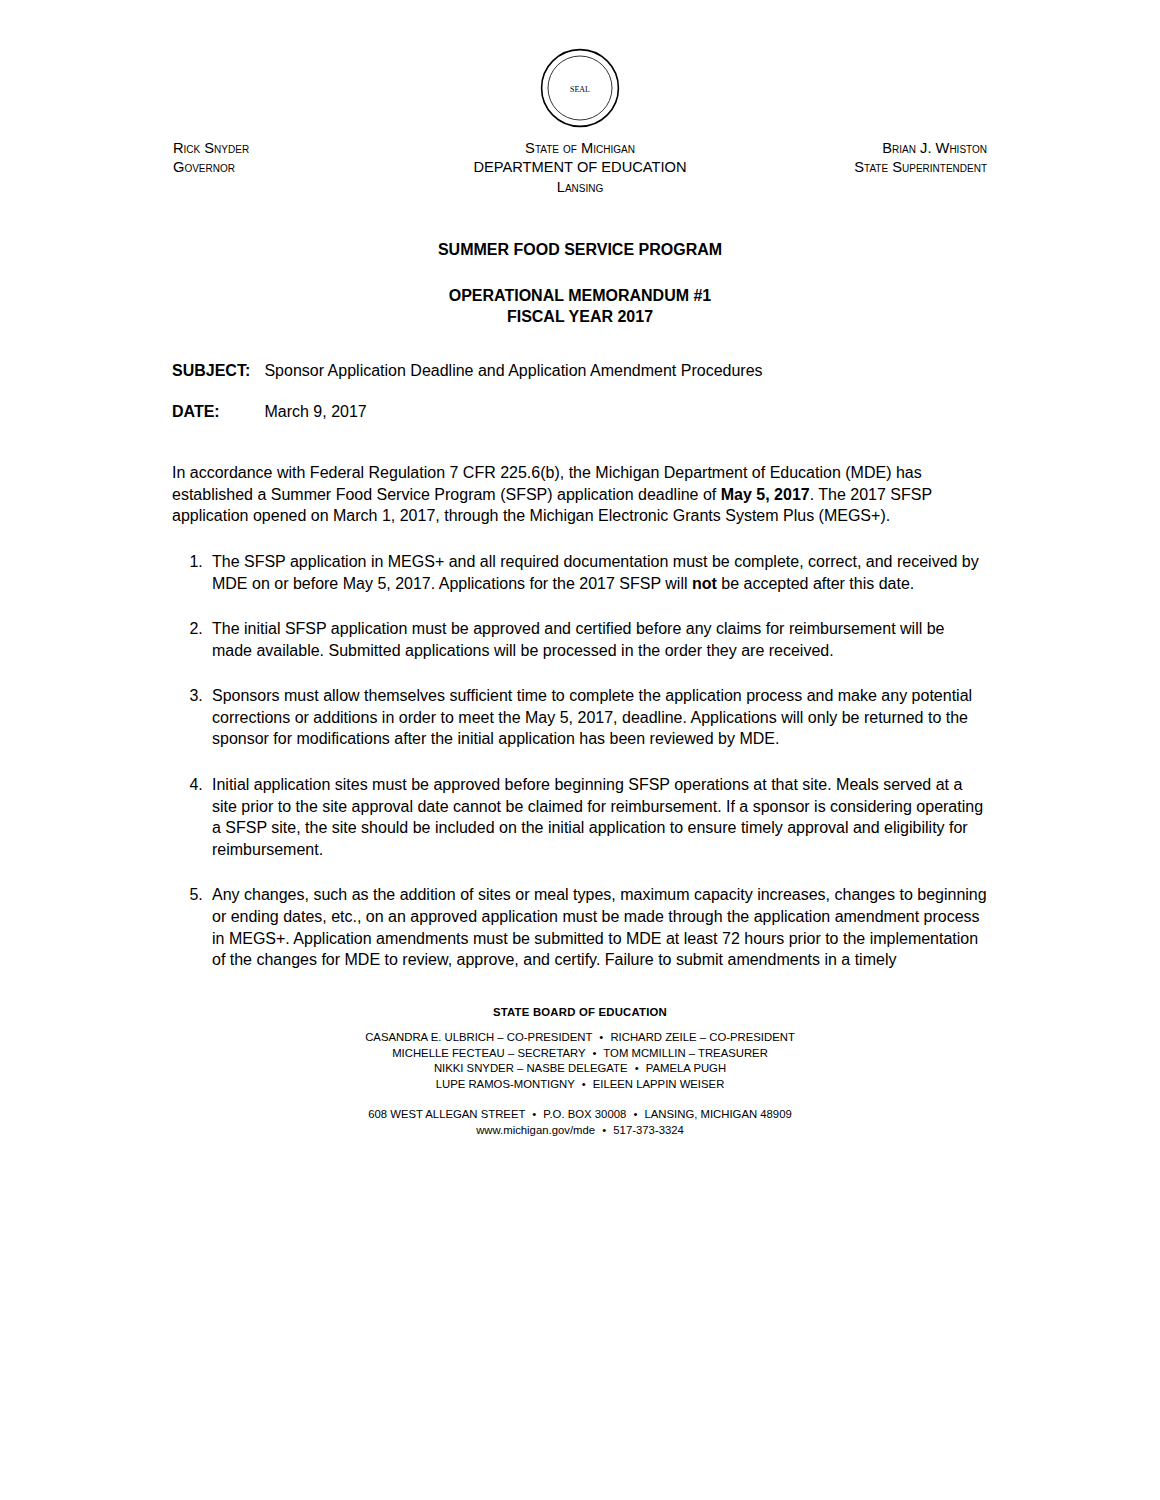| Rick Snyder Governor | State of Michigan DEPARTMENT OF EDUCATION Lansing | Brian J. Whiston State Superintendent |
SUMMER FOOD SERVICE PROGRAM
OPERATIONAL MEMORANDUM #1
FISCAL YEAR 2017
SUBJECT: Sponsor Application Deadline and Application Amendment Procedures
DATE: March 9, 2017
In accordance with Federal Regulation 7 CFR 225.6(b), the Michigan Department of Education (MDE) has established a Summer Food Service Program (SFSP) application deadline of May 5, 2017. The 2017 SFSP application opened on March 1, 2017, through the Michigan Electronic Grants System Plus (MEGS+).
The SFSP application in MEGS+ and all required documentation must be complete, correct, and received by MDE on or before May 5, 2017. Applications for the 2017 SFSP will not be accepted after this date.
The initial SFSP application must be approved and certified before any claims for reimbursement will be made available. Submitted applications will be processed in the order they are received.
Sponsors must allow themselves sufficient time to complete the application process and make any potential corrections or additions in order to meet the May 5, 2017, deadline. Applications will only be returned to the sponsor for modifications after the initial application has been reviewed by MDE.
Initial application sites must be approved before beginning SFSP operations at that site. Meals served at a site prior to the site approval date cannot be claimed for reimbursement. If a sponsor is considering operating a SFSP site, the site should be included on the initial application to ensure timely approval and eligibility for reimbursement.
Any changes, such as the addition of sites or meal types, maximum capacity increases, changes to beginning or ending dates, etc., on an approved application must be made through the application amendment process in MEGS+. Application amendments must be submitted to MDE at least 72 hours prior to the implementation of the changes for MDE to review, approve, and certify. Failure to submit amendments in a timely
STATE BOARD OF EDUCATION
CASANDRA E. ULBRICH – CO-PRESIDENT • RICHARD ZEILE – CO-PRESIDENT
MICHELLE FECTEAU – SECRETARY • TOM MCMILLIN – TREASURER
NIKKI SNYDER – NASBE DELEGATE • PAMELA PUGH
LUPE RAMOS-MONTIGNY • EILEEN LAPPIN WEISER
608 WEST ALLEGAN STREET • P.O. BOX 30008 • LANSING, MICHIGAN 48909
www.michigan.gov/mde • 517-373-3324